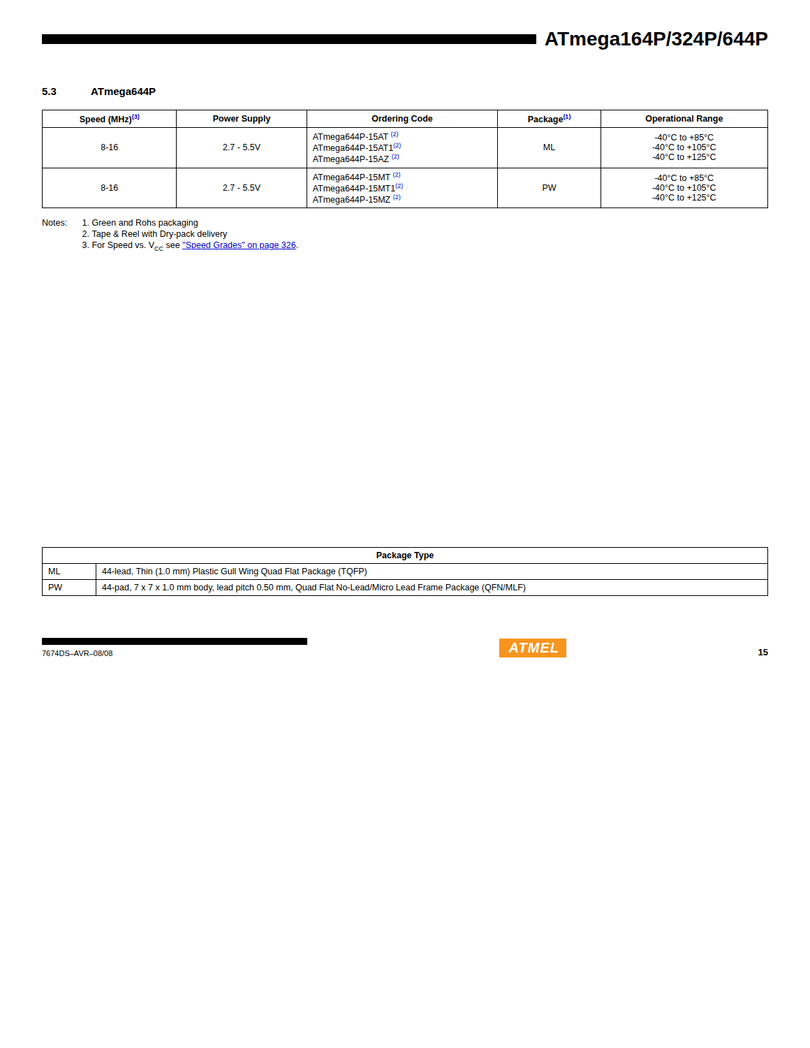ATmega164P/324P/644P
5.3 ATmega644P
| Speed (MHz) (3) | Power Supply | Ordering Code | Package (1) | Operational Range |
| --- | --- | --- | --- | --- |
| 8-16 | 2.7 - 5.5V | ATmega644P-15AT (2) ATmega644P-15AT1 (2) ATmega644P-15AZ (2) | ML | -40°C to +85°C -40°C to +105°C -40°C to +125°C |
| 8-16 | 2.7 - 5.5V | ATmega644P-15MT (2) ATmega644P-15MT1 (2) ATmega644P-15MZ (2) | PW | -40°C to +85°C -40°C to +105°C -40°C to +125°C |
Notes:
Green and Rohs packaging
Tape & Reel with Dry-pack delivery
For Speed vs. VCC see "Speed Grades" on page 326.
| Package Type |
| --- |
| ML | 44-lead, Thin (1.0 mm) Plastic Gull Wing Quad Flat Package (TQFP) |
| PW | 44-pad, 7 x 7 x 1.0 mm body, lead pitch 0.50 mm, Quad Flat No-Lead/Micro Lead Frame Package (QFN/MLF) |
7674DS–AVR–08/08
ATMEL
15